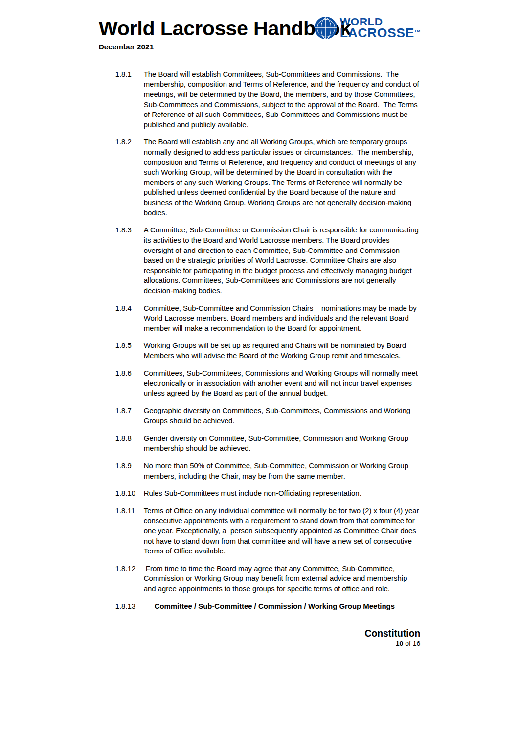WORLD LACROSSETM
World Lacrosse Handbook
December 2021
1.8.1
The Board will establish Committees, Sub-Committees and Commissions. The membership, composition and Terms of Reference, and the frequency and conduct of meetings, will be determined by the Board, the members, and by those Committees, Sub-Committees and Commissions, subject to the approval of the Board. The Terms of Reference of all such Committees, Sub-Committees and Commissions must be published and publicly available.
1.8.2
The Board will establish any and all Working Groups, which are temporary groups normally designed to address particular issues or circumstances. The membership, composition and Terms of Reference, and frequency and conduct of meetings of any such Working Group, will be determined by the Board in consultation with the members of any such Working Groups. The Terms of Reference will normally be published unless deemed confidential by the Board because of the nature and business of the Working Group. Working Groups are not generally decision-making bodies.
1.8.3
A Committee, Sub-Committee or Commission Chair is responsible for communicating its activities to the Board and World Lacrosse members. The Board provides oversight of and direction to each Committee, Sub-Committee and Commission based on the strategic priorities of World Lacrosse. Committee Chairs are also responsible for participating in the budget process and effectively managing budget allocations. Committees, Sub-Committees and Commissions are not generally decision-making bodies.
1.8.4
Committee, Sub-Committee and Commission Chairs – nominations may be made by World Lacrosse members, Board members and individuals and the relevant Board member will make a recommendation to the Board for appointment.
1.8.5
Working Groups will be set up as required and Chairs will be nominated by Board Members who will advise the Board of the Working Group remit and timescales.
1.8.6
Committees, Sub-Committees, Commissions and Working Groups will normally meet electronically or in association with another event and will not incur travel expenses unless agreed by the Board as part of the annual budget.
1.8.7
Geographic diversity on Committees, Sub-Committees, Commissions and Working Groups should be achieved.
1.8.8
Gender diversity on Committee, Sub-Committee, Commission and Working Group membership should be achieved.
1.8.9
No more than 50% of Committee, Sub-Committee, Commission or Working Group members, including the Chair, may be from the same member.
1.8.10
Rules Sub-Committees must include non-Officiating representation.
1.8.11
Terms of Office on any individual committee will normally be for two (2) x four (4) year consecutive appointments with a requirement to stand down from that committee for one year. Exceptionally, a person subsequently appointed as Committee Chair does not have to stand down from that committee and will have a new set of consecutive Terms of Office available.
1.8.12
From time to time the Board may agree that any Committee, Sub-Committee, Commission or Working Group may benefit from external advice and membership and agree appointments to those groups for specific terms of office and role.
1.8.13
Committee / Sub-Committee / Commission / Working Group Meetings
Constitution
10 of 16